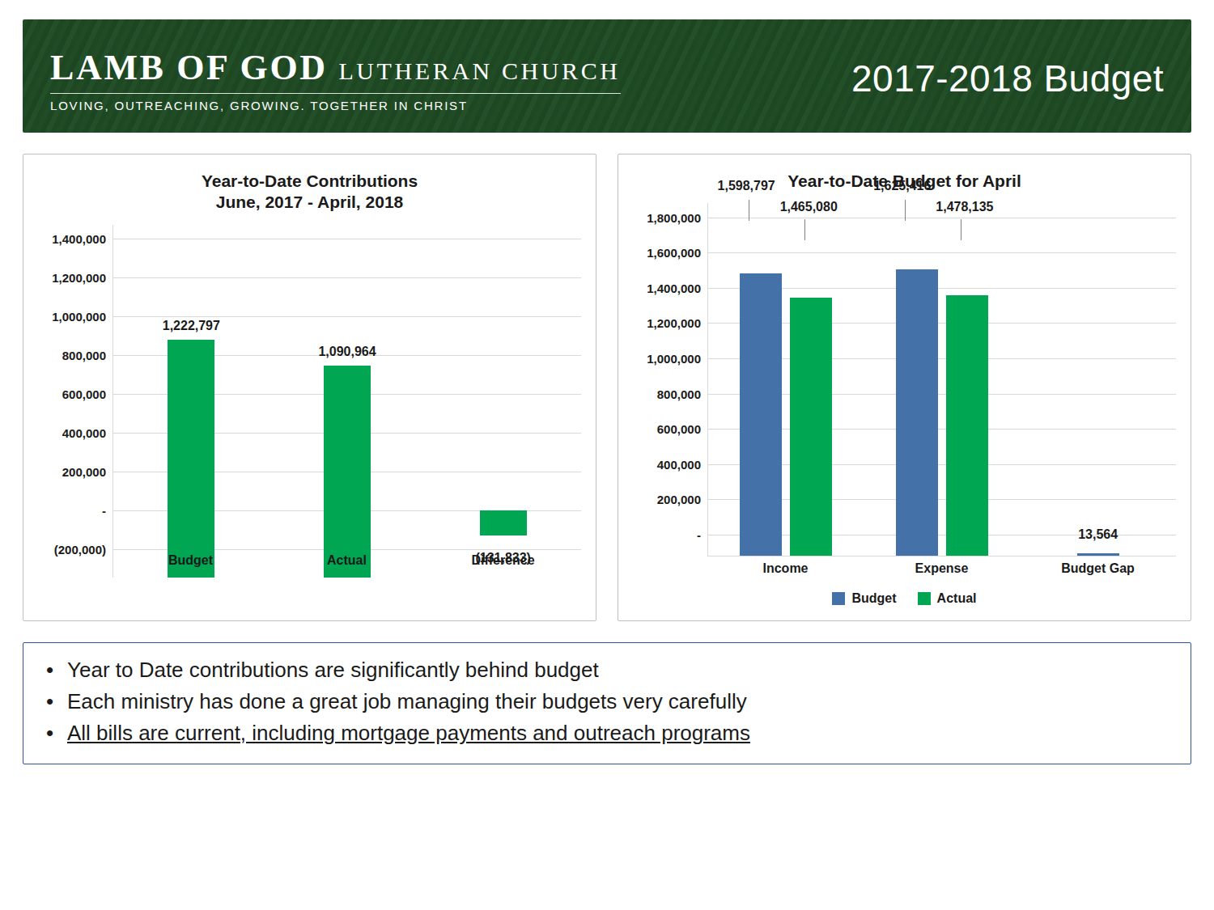LAMB OF GOD LUTHERAN CHURCH
Loving, Outreaching, Growing. Together in Christ
2017-2018 Budget
Year-to-Date ContributionsJune, 2017 - April, 2018
1,400,000 1,200,000 1,000,000 800,000 600,000 400,000 200,000 - (200,000)
1,222,797
1,090,964
(131,833)
Budget
Actual
Difference
Year-to-Date Budget for April
1,800,000 1,600,000 1,400,000 1,200,000 1,000,000 800,000 600,000 400,000 200,000 -
1,598,797
1,465,080
1,625,416
1,478,135
13,564
Income
Expense
Budget Gap
Budget Actual
Year to Date contributions are significantly behind budget
Each ministry has done a great job managing their budgets very carefully
All bills are current, including mortgage payments and outreach programs